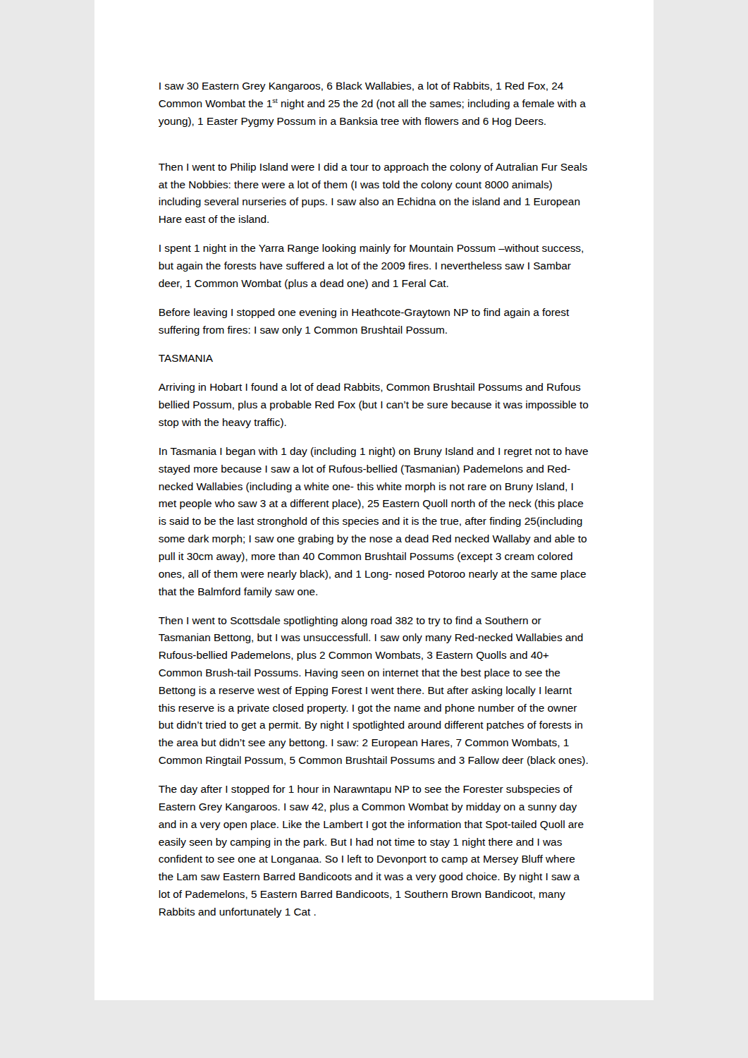I saw 30 Eastern Grey Kangaroos, 6 Black Wallabies, a lot of Rabbits, 1 Red Fox, 24 Common Wombat the 1st night and 25 the 2d (not all the sames; including a female with a young), 1 Easter Pygmy Possum in a Banksia tree with flowers and 6 Hog Deers.
Then I went to Philip Island were I did a tour to approach the colony of Autralian Fur Seals at the Nobbies: there were a lot of them (I was told the colony count 8000 animals) including several nurseries of pups. I saw also an Echidna on the island and 1 European Hare east of the island.
I spent 1 night in the Yarra Range looking mainly for Mountain Possum –without success, but again the forests have suffered a lot of the 2009 fires. I nevertheless saw I Sambar deer, 1 Common Wombat (plus a dead one) and 1 Feral Cat.
Before leaving I stopped one evening in Heathcote-Graytown NP to find again a forest suffering from fires: I saw only 1 Common Brushtail Possum.
TASMANIA
Arriving in Hobart I found a lot of dead Rabbits, Common Brushtail Possums and Rufous bellied Possum, plus a probable Red Fox (but I can’t be sure because it was impossible to stop with the heavy traffic).
In Tasmania I began with 1 day (including 1 night) on Bruny Island and I regret not to have stayed more because I saw a lot of Rufous-bellied (Tasmanian) Pademelons and Red-necked Wallabies (including a white one- this white morph is not rare on Bruny Island, I met people who saw 3 at a different place), 25 Eastern Quoll north of the neck (this place is said to be the last stronghold of this species and it is the true, after finding 25(including some dark morph; I saw one grabing by the nose a dead Red necked Wallaby and able to pull it 30cm away), more than 40 Common Brushtail Possums (except 3 cream colored ones, all of them were nearly black), and 1 Long- nosed Potoroo nearly at the same place that the Balmford family saw one.
Then I went to Scottsdale spotlighting along road 382 to try to find a Southern or Tasmanian Bettong, but I was unsuccessfull. I saw only many Red-necked Wallabies and Rufous-bellied Pademelons, plus 2 Common Wombats, 3 Eastern Quolls and 40+ Common Brush-tail Possums. Having seen on internet that the best place to see the Bettong is a reserve west of Epping Forest I went there. But after asking locally I learnt this reserve is a private closed property. I got the name and phone number of the owner but didn’t tried to get a permit. By night I spotlighted around different patches of forests in the area but didn’t see any bettong. I saw: 2 European Hares, 7 Common Wombats, 1 Common Ringtail Possum, 5 Common Brushtail Possums and 3 Fallow deer (black ones).
The day after I stopped for 1 hour in Narawntapu NP to see the Forester subspecies of Eastern Grey Kangaroos. I saw 42, plus a Common Wombat by midday on a sunny day and in a very open place. Like the Lambert I got the information that Spot-tailed Quoll are easily seen by camping in the park. But I had not time to stay 1 night there and I was confident to see one at Longanaa. So I left to Devonport to camp at Mersey Bluff where the Lam saw Eastern Barred Bandicoots and it was a very good choice. By night I saw a lot of Pademelons, 5 Eastern Barred Bandicoots, 1 Southern Brown Bandicoot, many Rabbits and unfortunately 1 Cat .